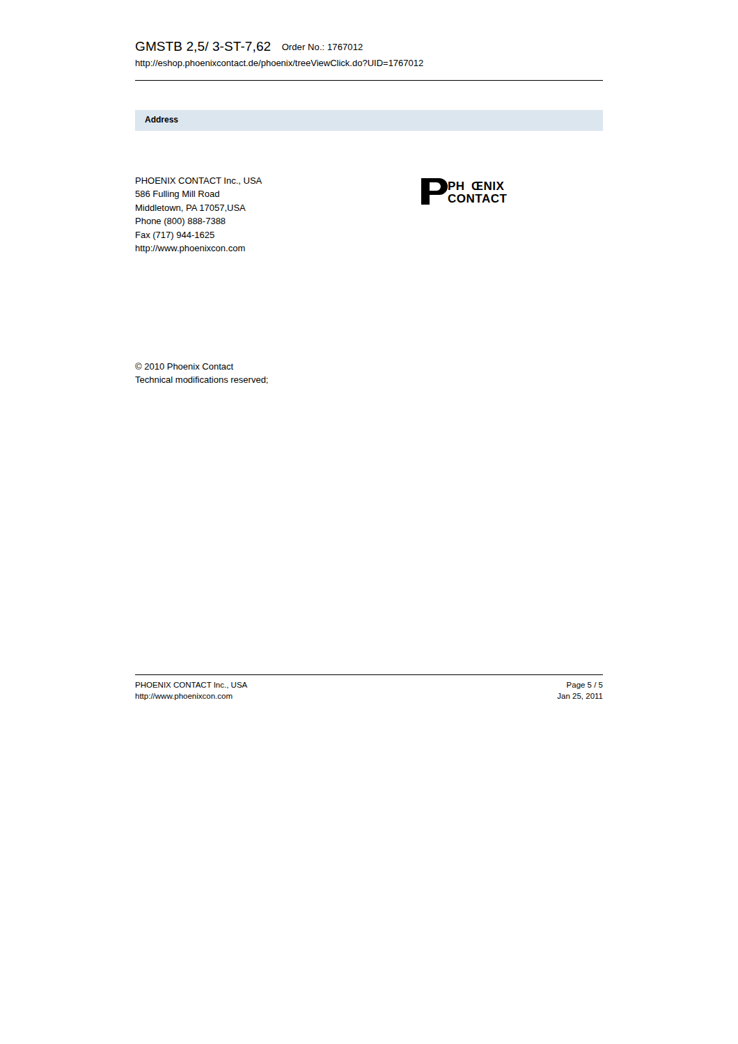GMSTB 2,5/ 3-ST-7,62 Order No.: 1767012
http://eshop.phoenixcontact.de/phoenix/treeViewClick.do?UID=1767012
Address
PHOENIX CONTACT Inc., USA
586 Fulling Mill Road
Middletown, PA 17057,USA
Phone (800) 888-7388
Fax (717) 944-1625
http://www.phoenixcon.com
PHOENIX CONTACT PH ŒNIX CONTACT
© 2010 Phoenix Contact
Technical modifications reserved;
PHOENIX CONTACT Inc., USA
http://www.phoenixcon.com
Page 5 / 5
Jan 25, 2011